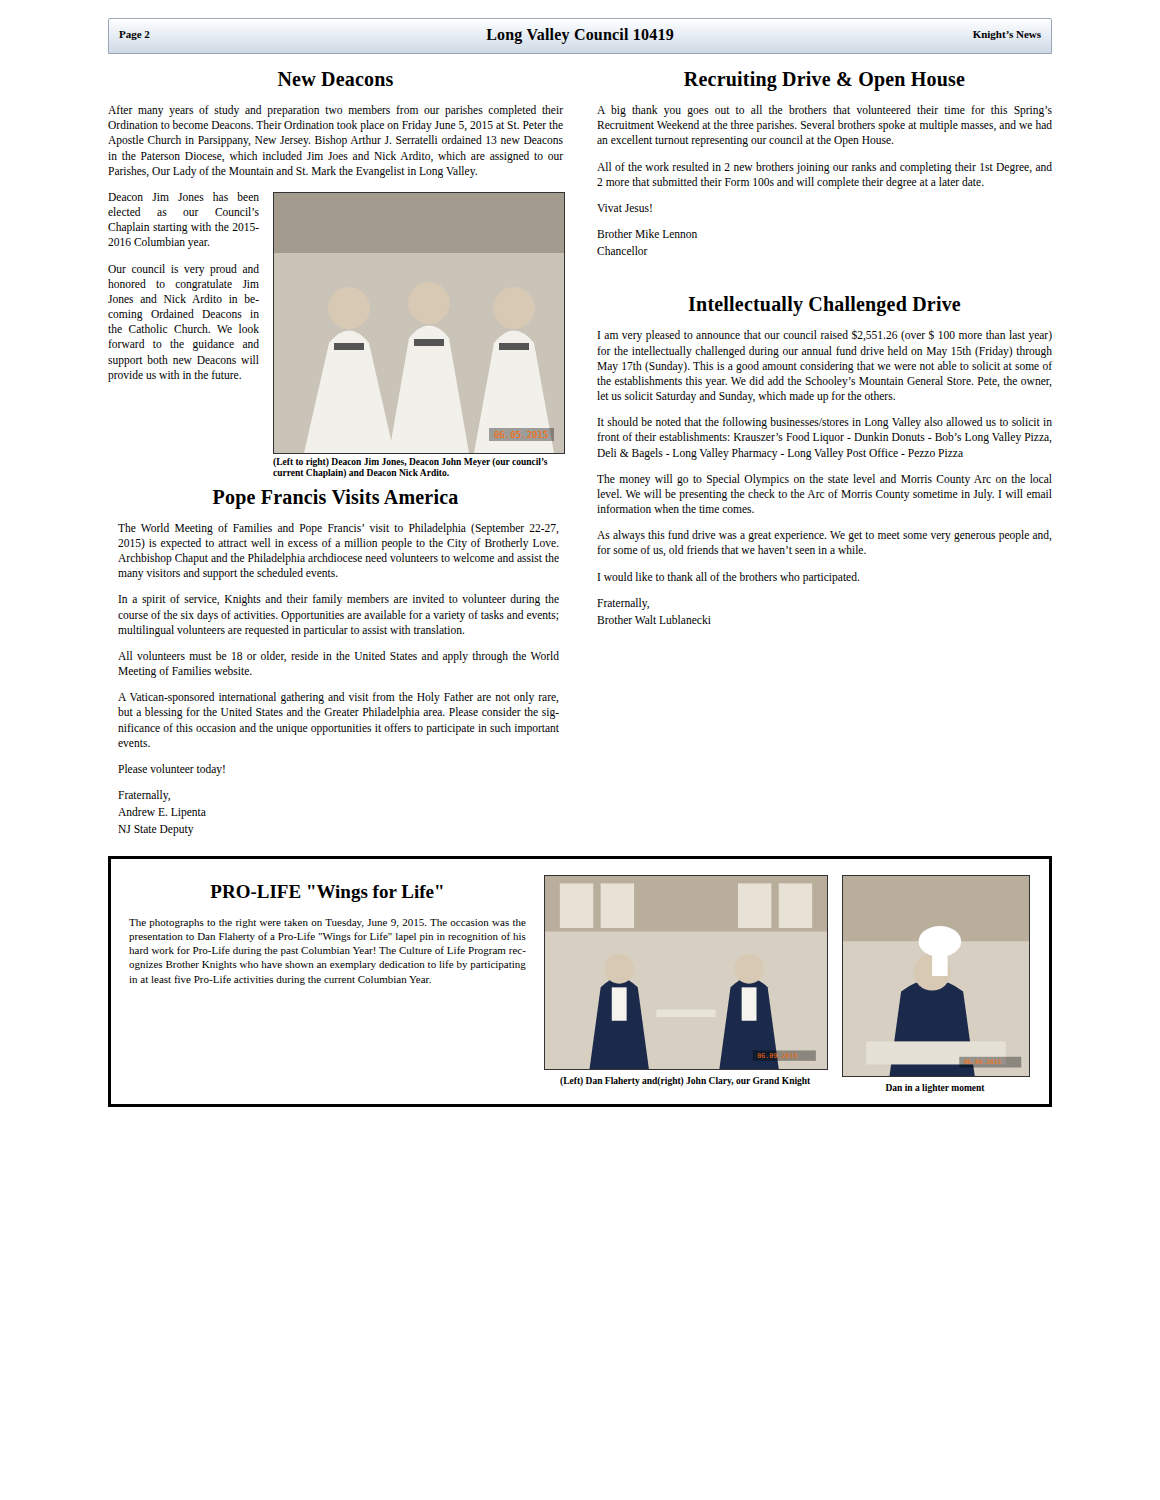Page 2
Long Valley Council 10419
Knight’s News
New Deacons
After many years of study and preparation two members from our parishes completed their Ordination to become Deacons. Their Ordination took place on Friday June 5, 2015 at St. Peter the Apostle Church in Parsippany, New Jersey. Bishop Arthur J. Serratelli ordained 13 new Deacons in the Paterson Diocese, which included Jim Joes and Nick Ardito, which are assigned to our Parishes, Our Lady of the Mountain and St. Mark the Evangelist in Long Valley.
(Left to right) Deacon Jim Jones, Deacon John Meyer (our council’s current Chaplain) and Deacon Nick Ardito.
Deacon Jim Jones has been elected as our Council’s Chaplain starting with the 2015-2016 Columbian year.
Our council is very proud and honored to congratulate Jim Jones and Nick Ardito in becoming Ordained Deacons in the Catholic Church. We look forward to the guidance and support both new Deacons will provide us with in the future.
Pope Francis Visits America
The World Meeting of Families and Pope Francis’ visit to Philadelphia (September 22-27, 2015) is expected to attract well in excess of a million people to the City of Brotherly Love. Archbishop Chaput and the Philadelphia archdiocese need volunteers to welcome and assist the many visitors and support the scheduled events.
In a spirit of service, Knights and their family members are invited to volunteer during the course of the six days of activities. Opportunities are available for a variety of tasks and events; multilingual volunteers are requested in particular to assist with translation.
All volunteers must be 18 or older, reside in the United States and apply through the World Meeting of Families website.
A Vatican-sponsored international gathering and visit from the Holy Father are not only rare, but a blessing for the United States and the Greater Philadelphia area. Please consider the significance of this occasion and the unique opportunities it offers to participate in such important events.
Please volunteer today!
Fraternally,
Andrew E. Lipenta
NJ State Deputy
Recruiting Drive & Open House
A big thank you goes out to all the brothers that volunteered their time for this Spring’s Recruitment Weekend at the three parishes. Several brothers spoke at multiple masses, and we had an excellent turnout representing our council at the Open House.
All of the work resulted in 2 new brothers joining our ranks and completing their 1st Degree, and 2 more that submitted their Form 100s and will complete their degree at a later date.
Vivat Jesus!
Brother Mike Lennon
Chancellor
Intellectually Challenged Drive
I am very pleased to announce that our council raised $2,551.26 (over $ 100 more than last year) for the intellectually challenged during our annual fund drive held on May 15th (Friday) through May 17th (Sunday). This is a good amount considering that we were not able to solicit at some of the establishments this year. We did add the Schooley’s Mountain General Store. Pete, the owner, let us solicit Saturday and Sunday, which made up for the others.
It should be noted that the following businesses/stores in Long Valley also allowed us to solicit in front of their establishments: Krauszer’s Food Liquor - Dunkin Donuts - Bob’s Long Valley Pizza, Deli & Bagels - Long Valley Pharmacy - Long Valley Post Office - Pezzo Pizza
The money will go to Special Olympics on the state level and Morris County Arc on the local level. We will be presenting the check to the Arc of Morris County sometime in July. I will email information when the time comes.
As always this fund drive was a great experience. We get to meet some very generous people and, for some of us, old friends that we haven’t seen in a while.
I would like to thank all of the brothers who participated.
Fraternally,
Brother Walt Lublanecki
PRO-LIFE "Wings for Life"
The photographs to the right were taken on Tuesday, June 9, 2015. The occasion was the presentation to Dan Flaherty of a Pro-Life "Wings for Life" lapel pin in recognition of his hard work for Pro-Life during the past Columbian Year! The Culture of Life Program recognizes Brother Knights who have shown an exemplary dedication to life by participating in at least five Pro-Life activities during the current Columbian Year.
(Left) Dan Flaherty and(right) John Clary, our Grand Knight
Dan in a lighter moment